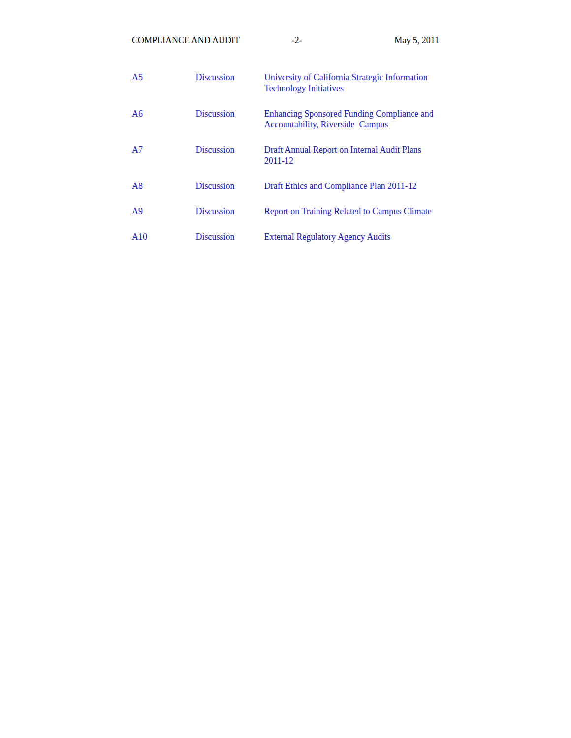COMPLIANCE AND AUDIT -2- May 5, 2011
| A5 | Discussion | University of California Strategic Information Technology Initiatives |
| A6 | Discussion | Enhancing Sponsored Funding Compliance and Accountability, Riverside Campus |
| A7 | Discussion | Draft Annual Report on Internal Audit Plans 2011-12 |
| A8 | Discussion | Draft Ethics and Compliance Plan 2011-12 |
| A9 | Discussion | Report on Training Related to Campus Climate |
| A10 | Discussion | External Regulatory Agency Audits |